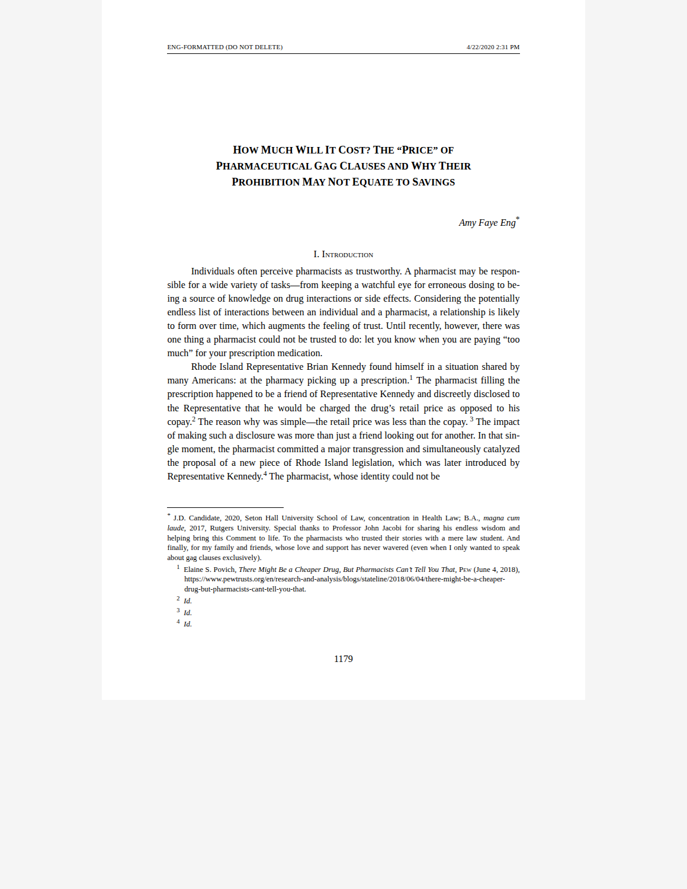Eng-Formatted (Do Not Delete) 4/22/2020 2:31 PM
How Much Will It Cost? The “Price” of
Pharmaceutical Gag Clauses and Why Their
Prohibition May Not Equate to Savings
Amy Faye Eng*
I. Introduction
Individuals often perceive pharmacists as trustworthy. A pharmacist may be responsible for a wide variety of tasks—from keeping a watchful eye for erroneous dosing to being a source of knowledge on drug interactions or side effects. Considering the potentially endless list of interactions between an individual and a pharmacist, a relationship is likely to form over time, which augments the feeling of trust. Until recently, however, there was one thing a pharmacist could not be trusted to do: let you know when you are paying “too much” for your prescription medication.
Rhode Island Representative Brian Kennedy found himself in a situation shared by many Americans: at the pharmacy picking up a prescription.1 The pharmacist filling the prescription happened to be a friend of Representative Kennedy and discreetly disclosed to the Representative that he would be charged the drug’s retail price as opposed to his copay.2 The reason why was simple—the retail price was less than the copay. 3 The impact of making such a disclosure was more than just a friend looking out for another. In that single moment, the pharmacist committed a major transgression and simultaneously catalyzed the proposal of a new piece of Rhode Island legislation, which was later introduced by Representative Kennedy.4 The pharmacist, whose identity could not be
* J.D. Candidate, 2020, Seton Hall University School of Law, concentration in Health Law; B.A., magna cum laude, 2017, Rutgers University. Special thanks to Professor John Jacobi for sharing his endless wisdom and helping bring this Comment to life. To the pharmacists who trusted their stories with a mere law student. And finally, for my family and friends, whose love and support has never wavered (even when I only wanted to speak about gag clauses exclusively).
1 Elaine S. Povich, There Might Be a Cheaper Drug, But Pharmacists Can’t Tell You That, Pew (June 4, 2018), https://www.pewtrusts.org/en/research-and-analysis/blogs/stateline/2018/06/04/there-might-be-a-cheaper-drug-but-pharmacists-cant-tell-you-that.
2 Id.
3 Id.
4 Id.
1179